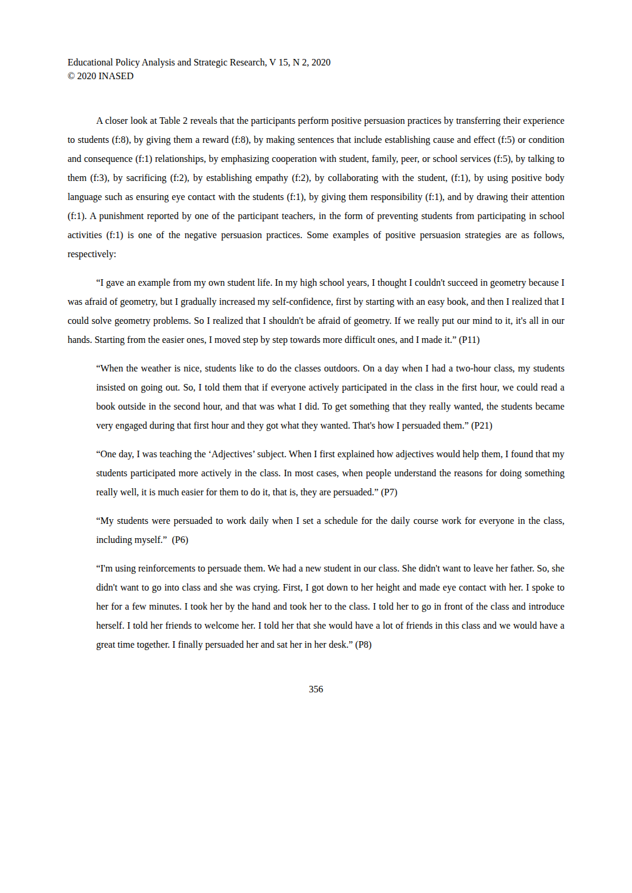Educational Policy Analysis and Strategic Research, V 15, N 2, 2020
© 2020 INASED
A closer look at Table 2 reveals that the participants perform positive persuasion practices by transferring their experience to students (f:8), by giving them a reward (f:8), by making sentences that include establishing cause and effect (f:5) or condition and consequence (f:1) relationships, by emphasizing cooperation with student, family, peer, or school services (f:5), by talking to them (f:3), by sacrificing (f:2), by establishing empathy (f:2), by collaborating with the student, (f:1), by using positive body language such as ensuring eye contact with the students (f:1), by giving them responsibility (f:1), and by drawing their attention (f:1). A punishment reported by one of the participant teachers, in the form of preventing students from participating in school activities (f:1) is one of the negative persuasion practices. Some examples of positive persuasion strategies are as follows, respectively:
“I gave an example from my own student life. In my high school years, I thought I couldn't succeed in geometry because I was afraid of geometry, but I gradually increased my self-confidence, first by starting with an easy book, and then I realized that I could solve geometry problems. So I realized that I shouldn't be afraid of geometry. If we really put our mind to it, it's all in our hands. Starting from the easier ones, I moved step by step towards more difficult ones, and I made it.” (P11)
“When the weather is nice, students like to do the classes outdoors. On a day when I had a two-hour class, my students insisted on going out. So, I told them that if everyone actively participated in the class in the first hour, we could read a book outside in the second hour, and that was what I did. To get something that they really wanted, the students became very engaged during that first hour and they got what they wanted. That's how I persuaded them.” (P21)
“One day, I was teaching the ‘Adjectives’ subject. When I first explained how adjectives would help them, I found that my students participated more actively in the class. In most cases, when people understand the reasons for doing something really well, it is much easier for them to do it, that is, they are persuaded.” (P7)
“My students were persuaded to work daily when I set a schedule for the daily course work for everyone in the class, including myself.” (P6)
“I'm using reinforcements to persuade them. We had a new student in our class. She didn't want to leave her father. So, she didn't want to go into class and she was crying. First, I got down to her height and made eye contact with her. I spoke to her for a few minutes. I took her by the hand and took her to the class. I told her to go in front of the class and introduce herself. I told her friends to welcome her. I told her that she would have a lot of friends in this class and we would have a great time together. I finally persuaded her and sat her in her desk.” (P8)
356